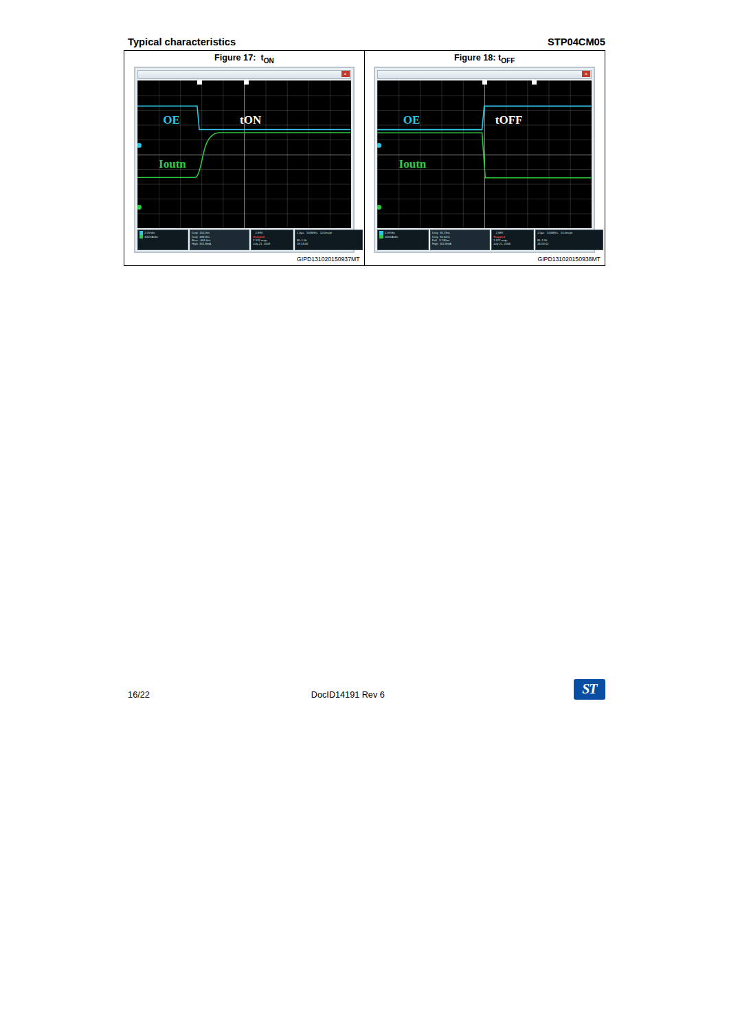Typical characteristics
STP04CM05
Figure 17: tON
×
OE
tON
Ioutn
2.0V/div
100mA/div
Duty 154.3ns
Duty 338.8ns
Rise -464.4ns
High 301.8mA
2.88V
Stopped
2 326 acqs
July 21, 2008
1.0µs 100MS/s 10.0ns/pt
RL:1.0k
18:13:06
GIPD131020150937MT
Figure 18: tOFF
×
OE
tOFF
Ioutn
2.0V/div
100mA/div
Duty 36.73ns
Duty 35.62ns
Fall 5.740ns
High 301.8mA
2.88V
Stopped
1 622 acqs
July 21, 2008
1.0µs 100MS/s 10.0ns/pt
RL:1.0k
18:24:52
GIPD131020150938MT
16/22
DocID14191 Rev 6
ST